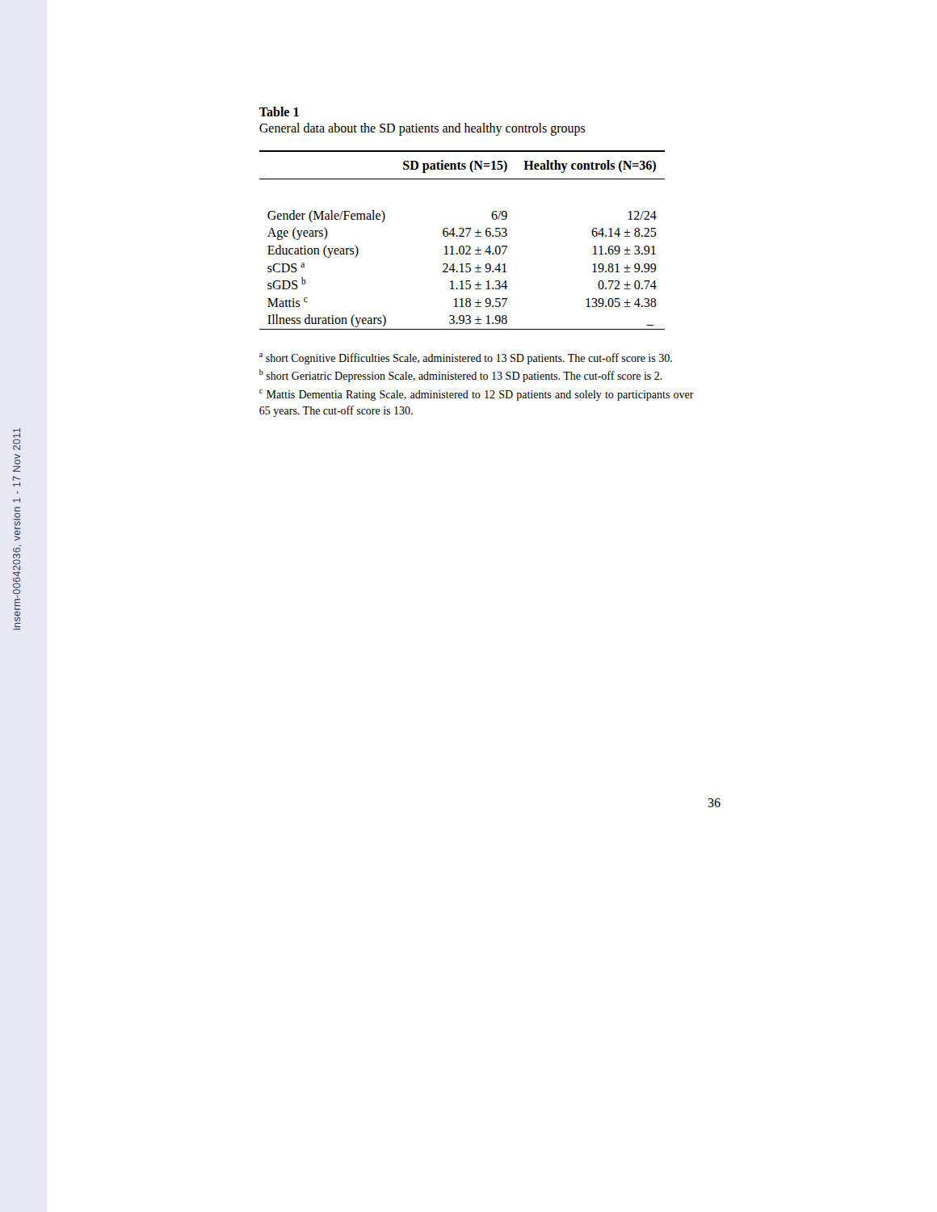inserm-00642036, version 1 - 17 Nov 2011
Table 1
General data about the SD patients and healthy controls groups
| | SD patients (N=15) | Healthy controls (N=36) |
| --- | --- | --- |
| Gender (Male/Female) | 6/9 | 12/24 |
| Age (years) | 64.27 ± 6.53 | 64.14 ± 8.25 |
| Education (years) | 11.02 ± 4.07 | 11.69 ± 3.91 |
| sCDS a | 24.15 ± 9.41 | 19.81 ± 9.99 |
| sGDS b | 1.15 ± 1.34 | 0.72 ± 0.74 |
| Mattis c | 118 ± 9.57 | 139.05 ± 4.38 |
| Illness duration (years) | 3.93 ± 1.98 | _ |
a short Cognitive Difficulties Scale, administered to 13 SD patients. The cut-off score is 30.
b short Geriatric Depression Scale, administered to 13 SD patients. The cut-off score is 2.
c Mattis Dementia Rating Scale, administered to 12 SD patients and solely to participants over 65 years. The cut-off score is 130.
36